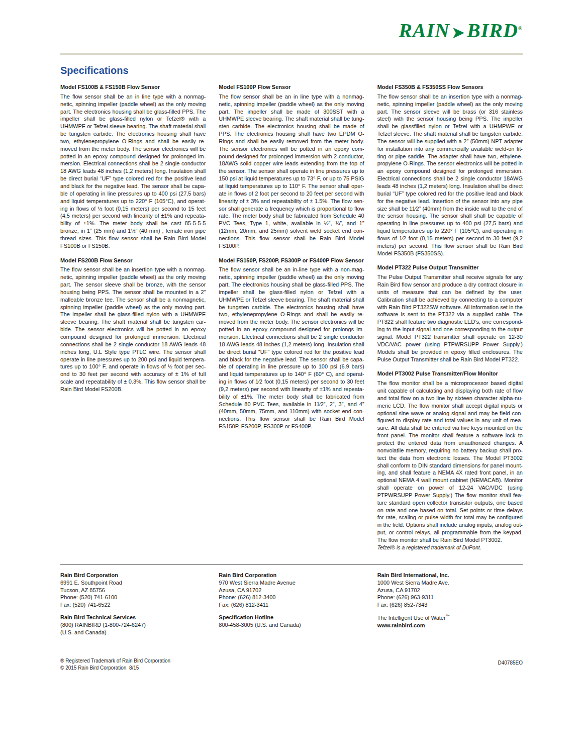RAIN➤BIRD®
Specifications
Model FS100B & FS150B Flow Sensor
The flow sensor shall be an in line type with a nonmagnetic, spinning impeller (paddle wheel) as the only moving part. The electronics housing shall be glass-filled PPS. The impeller shall be glass-filled nylon or Tefzel® with a UHMWPE or Tefzel sleeve bearing. The shaft material shall be tungsten carbide. The electronics housing shall have two, ethylenepropylene O-Rings and shall be easily removed from the meter body. The sensor electronics will be potted in an epoxy compound designed for prolonged immersion. Electrical connections shall be 2 single conductor 18 AWG leads 48 inches (1,2 meters) long. Insulation shall be direct burial “UF” type colored red for the positive lead and black for the negative lead. The sensor shall be capable of operating in line pressures up to 400 psi (27,5 bars) and liquid temperatures up to 220° F (105°C), and operating in flows of ½ foot (0,15 meters) per second to 15 feet (4,5 meters) per second with linearity of ±1% and repeatability of ±1%. The meter body shall be cast 85-5-5-5 bronze, in 1” (25 mm) and 1½” (40 mm) , female iron pipe thread sizes. This flow sensor shall be Rain Bird Model FS100B or FS150B.
Model FS200B Flow Sensor
The flow sensor shall be an insertion type with a nonmagnetic, spinning impeller (paddle wheel) as the only moving part. The sensor sleeve shall be bronze, with the sensor housing being PPS. The sensor shall be mounted in a 2” malleable bronze tee. The sensor shall be a nonmagnetic, spinning impeller (paddle wheel) as the only moving part. The impeller shall be glass-filled nylon with a UHMWPE sleeve bearing. The shaft material shall be tungsten carbide. The sensor electronics will be potted in an epoxy compound designed for prolonged immersion. Electrical connections shall be 2 single conductor 18 AWG leads 48 inches long, U.L Style type PTLC wire. The sensor shall operate in line pressures up to 200 psi and liquid temperatures up to 100° F, and operate in flows of ½ foot per second to 30 feet per second with accuracy of ± 1% of full scale and repeatability of ± 0.3%. This flow sensor shall be Rain Bird Model FS200B.
Model FS100P Flow Sensor
The flow sensor shall be an in line type with a nonmagnetic, spinning impeller (paddle wheel) as the only moving part. The impeller shall be made of 300SST with a UHMWPE sleeve bearing. The shaft material shall be tungsten carbide. The electronics housing shall be made of PPS. The electronics housing shall have two EPDM O-Rings and shall be easily removed from the meter body. The sensor electronics will be potted in an epoxy compound designed for prolonged immersion with 2-conductor, 18AWG solid copper wire leads extending from the top of the sensor. The sensor shall operate in line pressures up to 150 psi at liquid temperatures up to 73° F, or up to 75 PSIG at liquid temperatures up to 110° F. The sensor shall operate in flows of 2 foot per second to 20 feet per second with linearity of ± 3% and repeatability of ± 1.5%. The flow sensor shall generate a frequency which is proportional to flow rate. The meter body shall be fabricated from Schedule 40 PVC Tees, Type 1, white, available in ½”, ¾”, and 1” (12mm, 20mm, and 25mm) solvent weld socket end connections. This flow sensor shall be Rain Bird Model FS100P.
Model FS150P, FS200P, FS300P or FS400P Flow Sensor
The flow sensor shall be an in-line type with a non-magnetic, spinning impeller (paddle wheel) as the only moving part. The electronics housing shall be glass-filled PPS. The impeller shall be glass-filled nylon or Tefzel with a UHMWPE or Tefzel sleeve bearing. The shaft material shall be tungsten carbide. The electronics housing shall have two, ethylenepropylene O-Rings and shall be easily removed from the meter body. The sensor electronics will be potted in an epoxy compound designed for prolongs immersion. Electrical connections shall be 2 single conductor 18 AWG leads 48 inches (1,2 meters) long. Insulation shall be direct burial “UF” type colored red for the positive lead and black for the negative lead. The sensor shall be capable of operating in line pressure up to 100 psi (6.9 bars) and liquid temperatures up to 140° F (60° C), and operating in flows of 1⁄2 foot (0,15 meters) per second to 30 feet (9,2 meters) per second with linearity of ±1% and repeatability of ±1%. The meter body shall be fabricated from Schedule 80 PVC Tees, available in 11⁄2”, 2”, 3”, and 4” (40mm, 50mm, 75mm, and 110mm) with socket end connections. This flow sensor shall be Rain Bird Model FS150P, FS200P, FS300P or FS400P.
Model FS350B & FS350SS Flow Sensors
The flow sensor shall be an insertion type with a nonmagnetic, spinning impeller (paddle wheel) as the only moving part. The sensor sleeve will be brass (or 316 stainless steel) with the sensor housing being PPS. The impeller shall be glassfilled nylon or Tefzel with a UHMPWE or Tefzel sleeve. The shaft material shall be tungsten carbide. The sensor will be supplied with a 2” (50mm) NPT adapter for installation into any commercially available weld-on fitting or pipe saddle. The adapter shall have two, ethylenepropylene O-Rings. The sensor electronics will be potted in an epoxy compound designed for prolonged immersion. Electrical connections shall be 2 single conductor 18AWG leads 48 inches (1,2 meters) long. Insulation shall be direct burial “UF” type colored red for the positive lead and black for the negative lead. Insertion of the sensor into any pipe size shall be 11⁄2” (40mm) from the inside wall to the end of the sensor housing. The sensor shall shall be capable of operating in line pressures up to 400 psi (27,5 bars) and liquid temperatures up to 220° F (105°C), and operating in flows of 1⁄2 foot (0,15 meters) per second to 30 feet (9,2 meters) per second. This flow sensor shall be Rain Bird Model FS350B (FS350SS).
Model PT322 Pulse Output Transmitter
The Pulse Output Transmitter shall receive signals for any Rain Bird flow sensor and produce a dry contract closure in units of measure that can be defined by the user. Calibration shall be achieved by connecting to a computer with Rain Bird PT322SW software. All information set in the software is sent to the PT322 via a supplied cable. The PT322 shall feature two diagnostic LED’s, one corresponding to the input signal and one corresponding to the output signal. Model PT322 transmitter shall operate on 12-30 VDC/VAC power (using PTPWRSUPP Power Supply.) Models shall be provided in epoxy filled enclosures. The Pulse Output Transmitter shall be Rain Bird Model PT322.
Model PT3002 Pulse Transmitter/Flow Monitor
The flow monitor shall be a microprocessor based digital unit capable of calculating and displaying both rate of flow and total flow on a two line by sixteen character alpha-numeric LCD. The flow monitor shall accept digital inputs or optional sine wave or analog signal and may be field configured to display rate and total values in any unit of measure. All data shall be entered via five keys mounted on the front panel. The monitor shall feature a software lock to protect the entered data from unauthorized changes. A nonvolatile memory, requiring no battery backup shall protect the data from electronic losses. The Model PT3002 shall conform to DIN standard dimensions for panel mounting, and shall feature a NEMA 4X rated front panel, in an optional NEMA 4 wall mount cabinet (NEMACAB). Monitor shall operate on power of 12-24 VAC/VDC (using PTPWRSUPP Power Supply.) The flow monitor shall feature standard open collector transistor outputs, one based on rate and one based on total. Set points or time delays for rate, scaling or pulse width for total may be configured in the field. Options shall include analog inputs, analog output, or control relays, all programmable from the keypad. The flow monitor shall be Rain Bird Model PT3002.
Tefzel® is a registered trademark of DuPont.
Rain Bird Corporation 6991 E. Southpoint Road
Tucson, AZ 85756
Phone: (520) 741-6100
Fax: (520) 741-6522
Rain Bird Technical Services (800) RAINBIRD (1-800-724-6247)
(U.S. and Canada)
Rain Bird Corporation 970 West Sierra Madre Avenue
Azusa, CA 91702
Phone: (626) 812-3400
Fax: (626) 812-3411
Specification Hotline 800-458-3005 (U.S. and Canada)
Rain Bird International, Inc. 1000 West Sierra Madre Ave.
Azusa, CA 91702
Phone: (626) 963-9311
Fax: (626) 852-7343
The Intelligent Use of Water™
www.rainbird.com
® Registered Trademark of Rain Bird Corporation
© 2015 Rain Bird Corporation 8/15
D40785EO